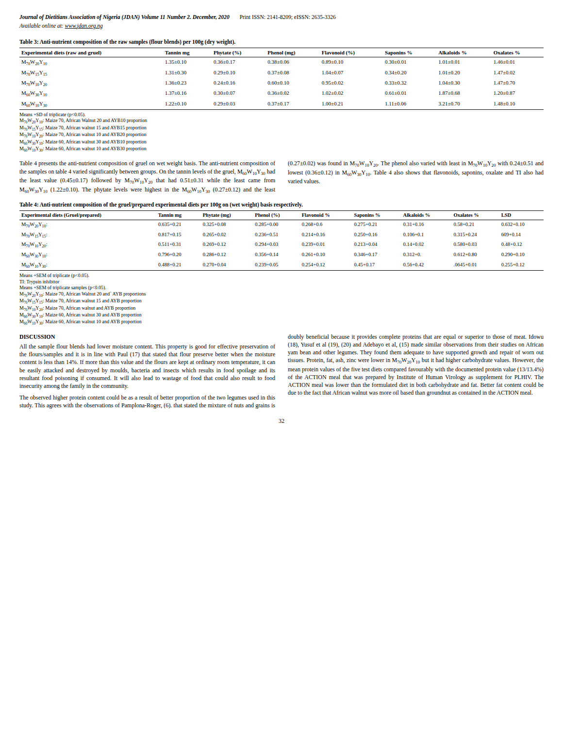Journal of Dietitians Association of Nigeria (JDAN) Volume 11 Number 2. December, 2020 Print ISSN: 2141-8209; eISSN: 2635-3326
Available online at: www.jdan.org.ng
Table 3: Anti-nutrient composition of the raw samples (flour blends) per 100g (dry weight).
| Experimental diets (raw and gruel) | Tannin mg | Phytate (%) | Phenol (mg) | Flavonoid (%) | Saponins % | Alkaloids % | Oxalates % |
| --- | --- | --- | --- | --- | --- | --- | --- |
| M 70 W 20 Y 10 | 1.35±0.10 | 0.36±0.17 | 0.38±0.06 | 0.89±0.10 | 0.30±0.01 | 1.01±0.01 | 1.46±0.01 |
| M 70 W 15 Y 15 | 1.31±0.30 | 0.29±0.10 | 0.37±0.08 | 1.04±0.07 | 0.34±0.20 | 1.01±0.20 | 1.47±0.02 |
| M 70 W 10 Y 20 | 1.36±0.23 | 0.24±0.16 | 0.60±0.10 | 0.95±0.02 | 0.33±0.32 | 1.04±0.30 | 1.47±0.70 |
| M 60 W 30 Y 10 | 1.37±0.16 | 0.30±0.07 | 0.36±0.02 | 1.02±0.02 | 0.61±0.01 | 1.87±0.68 | 1.20±0.87 |
| M 60 W 10 Y 30 | 1.22±0.10 | 0.29±0.03 | 0.37±0.17 | 1.00±0.21 | 1.11±0.06 | 3.21±0.70 | 1.48±0.10 |
Means +SD of triplicate (p<0.05).
M70 W20 Y10: Maize 70, African Walnut 20 and AYB10 proportion
M70 W15 Y15: Maize 70, African walnut 15 and AYB15 proportion
M70 W10 Y20: Maize 70, African walnut 10 and AYB20 proportion
M60 W30 Y10: Maize 60, African walnut 30 and AYB10 proportion
M60 W10 Y30: Maize 60, African walnut 10 and AYB30 proportion
Table 4 presents the anti-nutrient composition of gruel on wet weight basis. The anti-nutrient composition of the samples on table 4 varied significantly between groups. On the tannin levels of the gruel, M60 W10 Y30 had the least value (0.45±0.17) followed by M70 W10 Y20 that had 0.51±0.31 while the least came from M60 W30 Y10 (1.22±0.10). The phytate levels were highest in the M60 W10 Y30 (0.27±0.12) and the least (0.27±0.02) was found in M70 W10 Y20. The phenol also varied with least in M70 W10 Y20 with 0.24±0.51 and lowest (0.36±0.12) in M60 W30 Y10. Table 4 also shows that flavonoids, saponins, oxalate and TI also had varied values.
Table 4: Anti-nutrient composition of the gruel/prepared experimental diets per 100g on (wet weight) basis respectively.
| Experimental diets (Gruel/prepared) | Tannin mg | Phytate (mg) | Phenol (%) | Flavonoid % | Saponins % | Alkaloids % | Oxalates % | LSD |
| --- | --- | --- | --- | --- | --- | --- | --- | --- |
| M 70 W 20 Y 10 : | 0.635+0.21 | 0.325+0.08 | 0.285+0.00 | 0.268+0.6 | 0.275+0.21 | 0.31+0.16 | 0.58+0.21 | 0.632+0.10 |
| M 70 W 15 Y 15 : | 0.817+0.15 | 0.265+0.02 | 0.236+0.51 | 0.214+0.16 | 0.250+0.16 | 0.106+0.1 | 0.315+0.24 | 609+0.14 |
| M 70 W 10 Y 20 : | 0.511+0.31 | 0.269+0.12 | 0.294+0.03 | 0.239+0.01 | 0.213+0.04 | 0.14+0.02 | 0.580+0.03 | 0.48+0.12 |
| M 60 W 30 Y 10 : | 0.796+0.20 | 0.286+0.12 | 0.356+0.14 | 0.261+0.10 | 0.346+0.17 | 0.312+0. | 0.612+0.80 | 0.290+0.10 |
| M 60 W 10 Y 30 : | 0.488+0.21 | 0.270+0.04 | 0.239+0.05 | 0.254+0.12 | 0.45+0.17 | 0.56+0.42 | .0645+0.01 | 0.255+0.12 |
Means +SEM of triplicate (p<0.05).
TI: Trypsin inhibitor
Means +SEM of triplicate samples (p<0.05).
M70 W20 Y10: Maize 70, African Walnut 20 and` AYB proportions
M70 W15 Y15: Maize 70, African walnut 15 and AYB proportion
M70 W10 Y20: Maize 70, African walnut and AYB proportion
M60 W30 Y10: Maize 60, African walnut 30 and AYB proportion
M60 W10 Y30: Maize 60, African walnut 10 and AYB proportion
DISCUSSION
All the sample flour blends had lower moisture content. This property is good for effective preservation of the flours/samples and it is in line with Paul (17) that stated that flour preserve better when the moisture content is less than 14%. If more than this value and the flours are kept at ordinary room temperature, it can be easily attacked and destroyed by moulds, bacteria and insects which results in food spoilage and its resultant food poisoning if consumed. It will also lead to wastage of food that could also result to food insecurity among the family in the community.
The observed higher protein content could be as a result of better proportion of the two legumes used in this study. This agrees with the observations of Pamplona-Roger, (6). that stated the mixture of nuts and grains is doubly beneficial because it provides complete proteins that are equal or superior to those of meat. Idowu (18), Yusuf et al (19), (20) and Adebayo et al, (15) made similar observations from their studies on African yam bean and other legumes. They found them adequate to have supported growth and repair of worn out tissues. Protein, fat, ash, zinc were lower in M70 W20 Y10 but it had higher carbohydrate values. However, the mean protein values of the five test diets compared favourably with the documented protein value (13/13.4%) of the ACTION meal that was prepared by Institute of Human Virology as supplement for PLHIV. The ACTION meal was lower than the formulated diet in both carbohydrate and fat. Better fat content could be due to the fact that African walnut was more oil based than groundnut as contained in the ACTION meal.
32